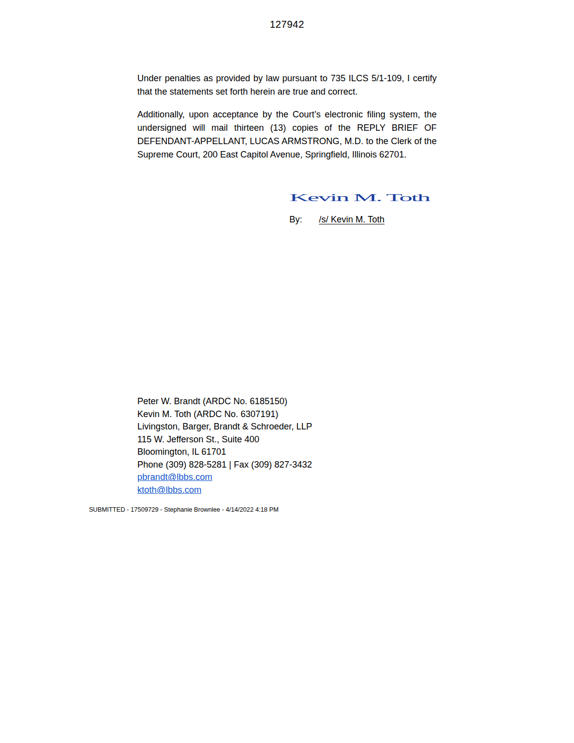127942
Under penalties as provided by law pursuant to 735 ILCS 5/1-109, I certify that the statements set forth herein are true and correct.
Additionally, upon acceptance by the Court’s electronic filing system, the undersigned will mail thirteen (13) copies of the REPLY BRIEF OF DEFENDANT-APPELLANT, LUCAS ARMSTRONG, M.D. to the Clerk of the Supreme Court, 200 East Capitol Avenue, Springfield, Illinois 62701.
Kevin M. Toth
By: /s/ Kevin M. Toth
Peter W. Brandt (ARDC No. 6185150)
Kevin M. Toth (ARDC No. 6307191)
Livingston, Barger, Brandt & Schroeder, LLP
115 W. Jefferson St., Suite 400
Bloomington, IL 61701
Phone (309) 828-5281 | Fax (309) 827-3432
pbrandt@lbbs.com
ktoth@lbbs.com
SUBMITTED - 17509729 - Stephanie Brownlee - 4/14/2022 4:18 PM